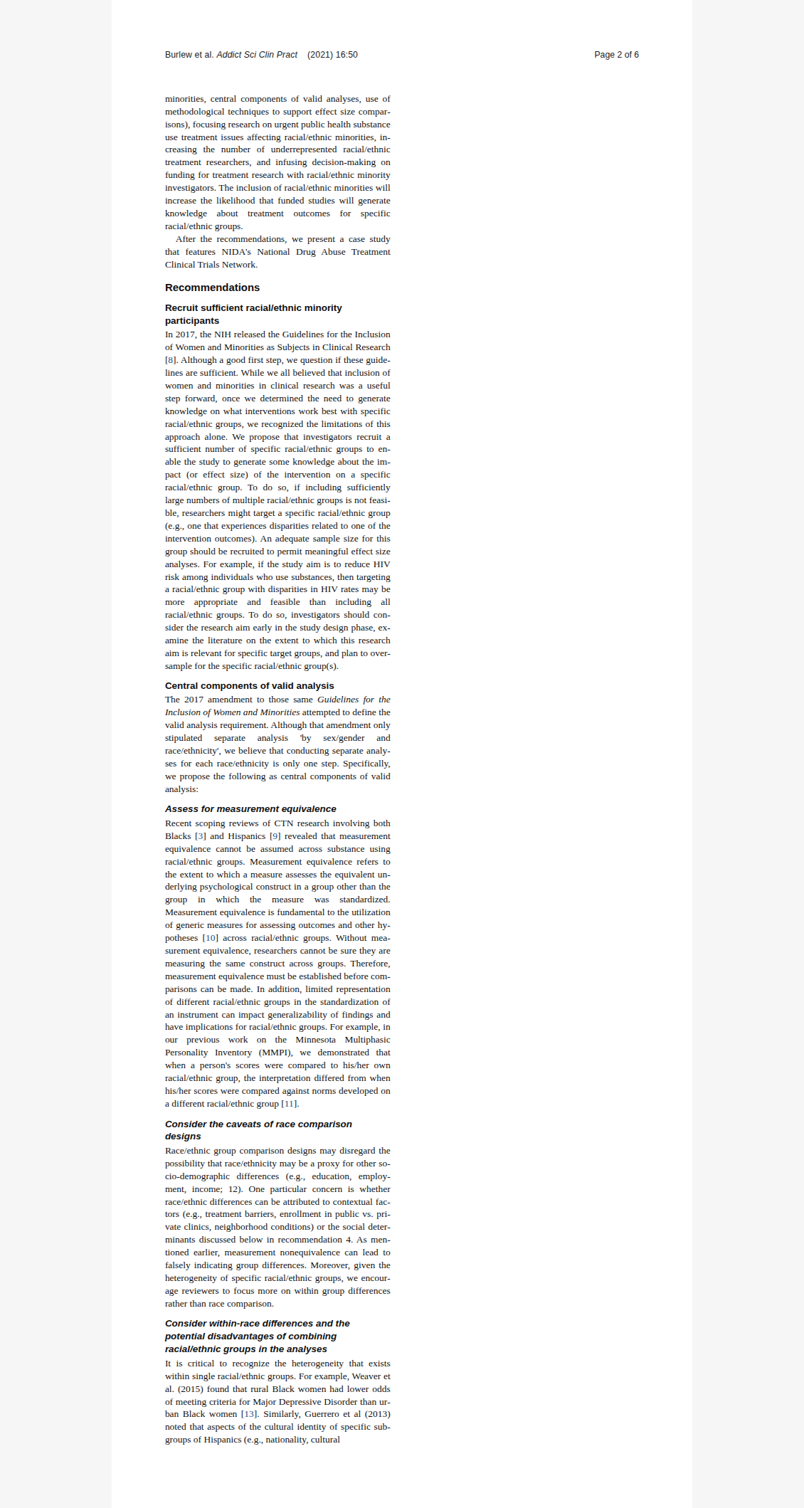Burlew et al. Addict Sci Clin Pract (2021) 16:50
Page 2 of 6
minorities, central components of valid analyses, use of methodological techniques to support effect size comparisons), focusing research on urgent public health substance use treatment issues affecting racial/ethnic minorities, increasing the number of underrepresented racial/ethnic treatment researchers, and infusing decision-making on funding for treatment research with racial/ethnic minority investigators. The inclusion of racial/ethnic minorities will increase the likelihood that funded studies will generate knowledge about treatment outcomes for specific racial/ethnic groups.
After the recommendations, we present a case study that features NIDA's National Drug Abuse Treatment Clinical Trials Network.
Recommendations
Recruit sufficient racial/ethnic minority participants
In 2017, the NIH released the Guidelines for the Inclusion of Women and Minorities as Subjects in Clinical Research [8]. Although a good first step, we question if these guidelines are sufficient. While we all believed that inclusion of women and minorities in clinical research was a useful step forward, once we determined the need to generate knowledge on what interventions work best with specific racial/ethnic groups, we recognized the limitations of this approach alone. We propose that investigators recruit a sufficient number of specific racial/ethnic groups to enable the study to generate some knowledge about the impact (or effect size) of the intervention on a specific racial/ethnic group. To do so, if including sufficiently large numbers of multiple racial/ethnic groups is not feasible, researchers might target a specific racial/ethnic group (e.g., one that experiences disparities related to one of the intervention outcomes). An adequate sample size for this group should be recruited to permit meaningful effect size analyses. For example, if the study aim is to reduce HIV risk among individuals who use substances, then targeting a racial/ethnic group with disparities in HIV rates may be more appropriate and feasible than including all racial/ethnic groups. To do so, investigators should consider the research aim early in the study design phase, examine the literature on the extent to which this research aim is relevant for specific target groups, and plan to over-sample for the specific racial/ethnic group(s).
Central components of valid analysis
The 2017 amendment to those same Guidelines for the Inclusion of Women and Minorities attempted to define the valid analysis requirement. Although that amendment only stipulated separate analysis 'by sex/gender and race/ethnicity', we believe that conducting separate analyses for each race/ethnicity is only one step. Specifically, we propose the following as central components of valid analysis:
Assess for measurement equivalence
Recent scoping reviews of CTN research involving both Blacks [3] and Hispanics [9] revealed that measurement equivalence cannot be assumed across substance using racial/ethnic groups. Measurement equivalence refers to the extent to which a measure assesses the equivalent underlying psychological construct in a group other than the group in which the measure was standardized. Measurement equivalence is fundamental to the utilization of generic measures for assessing outcomes and other hypotheses [10] across racial/ethnic groups. Without measurement equivalence, researchers cannot be sure they are measuring the same construct across groups. Therefore, measurement equivalence must be established before comparisons can be made. In addition, limited representation of different racial/ethnic groups in the standardization of an instrument can impact generalizability of findings and have implications for racial/ethnic groups. For example, in our previous work on the Minnesota Multiphasic Personality Inventory (MMPI), we demonstrated that when a person's scores were compared to his/her own racial/ethnic group, the interpretation differed from when his/her scores were compared against norms developed on a different racial/ethnic group [11].
Consider the caveats of race comparison designs
Race/ethnic group comparison designs may disregard the possibility that race/ethnicity may be a proxy for other socio-demographic differences (e.g., education, employment, income; 12). One particular concern is whether race/ethnic differences can be attributed to contextual factors (e.g., treatment barriers, enrollment in public vs. private clinics, neighborhood conditions) or the social determinants discussed below in recommendation 4. As mentioned earlier, measurement nonequivalence can lead to falsely indicating group differences. Moreover, given the heterogeneity of specific racial/ethnic groups, we encourage reviewers to focus more on within group differences rather than race comparison.
Consider within-race differences and the potential disadvantages of combining racial/ethnic groups in the analyses
It is critical to recognize the heterogeneity that exists within single racial/ethnic groups. For example, Weaver et al. (2015) found that rural Black women had lower odds of meeting criteria for Major Depressive Disorder than urban Black women [13]. Similarly, Guerrero et al (2013) noted that aspects of the cultural identity of specific subgroups of Hispanics (e.g., nationality, cultural